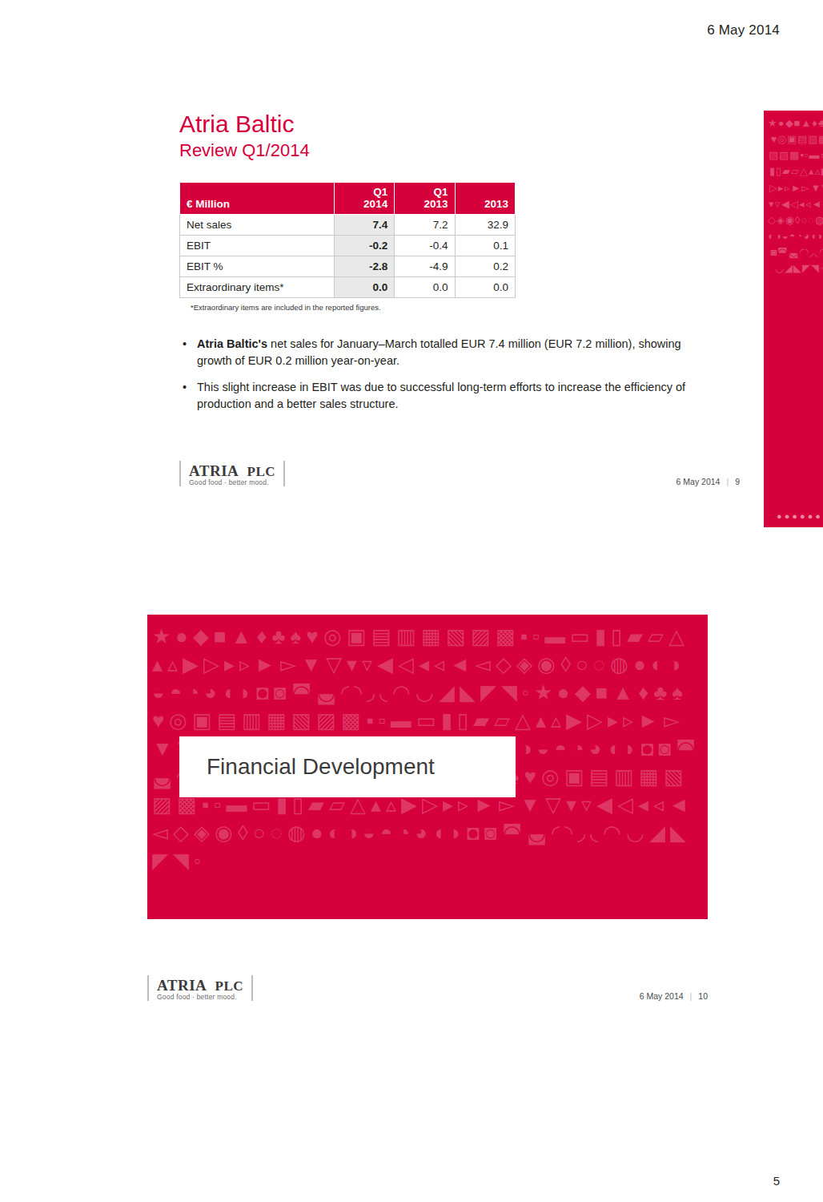6 May 2014
★●◆■▲♦♣♠♥◎▣▤▥▦▧▨▩▪▫▬▭▮▯▰▱△▴▵▶▷▸▹►▻▼▽▾▿◀◁◂◃◄◅◇◈◉◊○◌◍●◐◑◒◓◔◕◖◗◘◙◚◛◜◝◞◟◠◡◢◣◤◥◦
●●●●●●
Atria Baltic
Review Q1/2014
| € Million | Q1 2014 | Q1 2013 | 2013 |
| --- | --- | --- | --- |
| Net sales | 7.4 | 7.2 | 32.9 |
| EBIT | -0.2 | -0.4 | 0.1 |
| EBIT % | -2.8 | -4.9 | 0.2 |
| Extraordinary items* | 0.0 | 0.0 | 0.0 |
*Extraordinary items are included in the reported figures.
Atria Baltic's net sales for January–March totalled EUR 7.4 million (EUR 7.2 million), showing growth of EUR 0.2 million year-on-year.
This slight increase in EBIT was due to successful long-term efforts to increase the efficiency of production and a better sales structure.
ATRIA PLC
Good food · better mood.
6 May 2014 | 9
★●◆■▲♦♣♠♥◎▣▤▥▦▧▨▩▪▫▬▭▮▯▰▱△▴▵▶▷▸▹►▻▼▽▾▿◀◁◂◃◄◅◇◈◉◊○◌◍●◐◑◒◓◔◕◖◗◘◙◚◛◜◝◞◟◠◡◢◣◤◥◦★●◆■▲♦♣♠♥◎▣▤▥▦▧▨▩▪▫▬▭▮▯▰▱△▴▵▶▷▸▹►▻▼▽▾▿◀◁◂◃◄◅◇◈◉◊○◌◍●◐◑◒◓◔◕◖◗◘◙◚◛◜◝◞◟◠◡◢◣◤◥◦★●◆■▲♦♣♠♥◎▣▤▥▦▧▨▩▪▫▬▭▮▯▰▱△▴▵▶▷▸▹►▻▼▽▾▿◀◁◂◃◄◅◇◈◉◊○◌◍●◐◑◒◓◔◕◖◗◘◙◚◛◜◝◞◟◠◡◢◣◤◥◦
Financial Development
ATRIA PLC
Good food · better mood.
6 May 2014 | 10
5